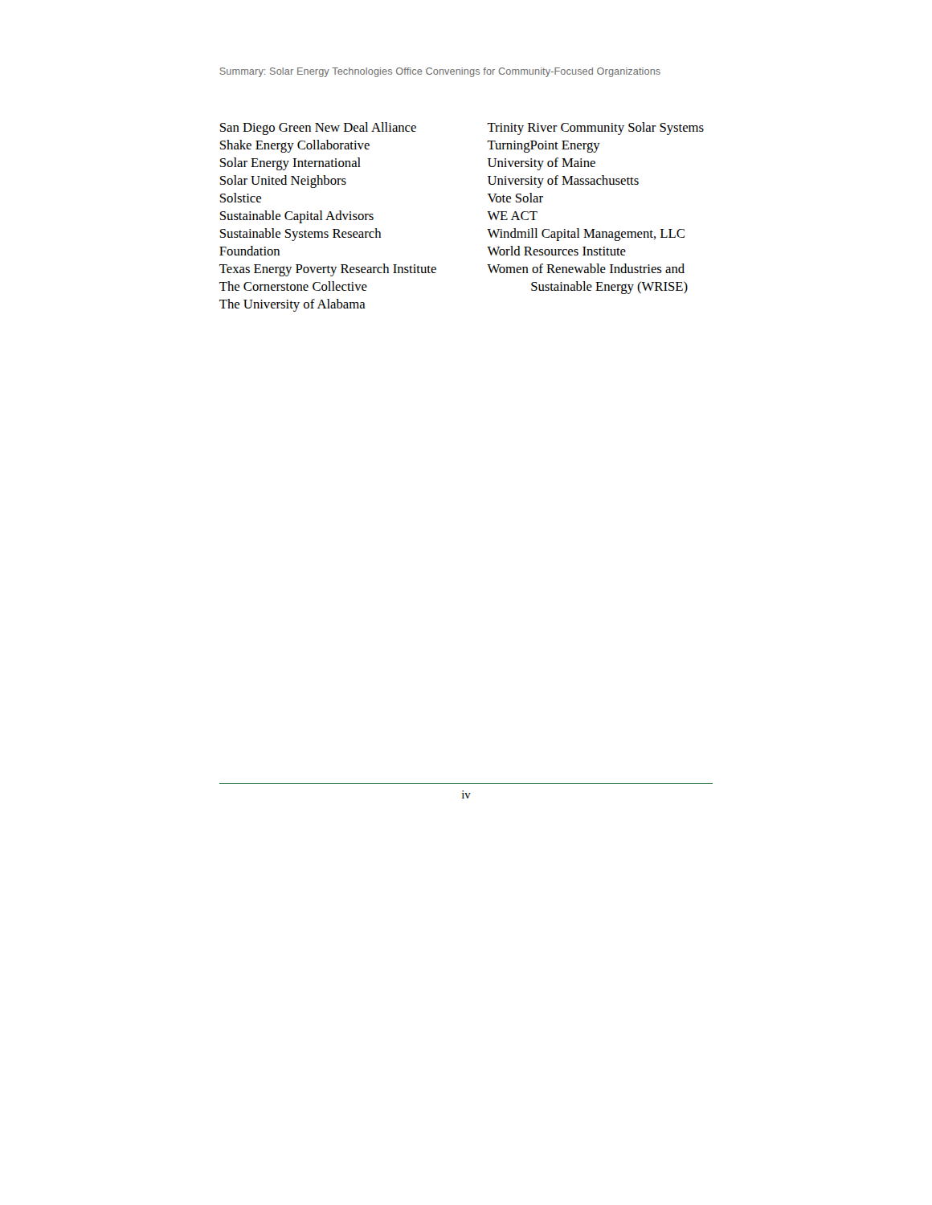Summary: Solar Energy Technologies Office Convenings for Community-Focused Organizations
San Diego Green New Deal Alliance
Shake Energy Collaborative
Solar Energy International
Solar United Neighbors
Solstice
Sustainable Capital Advisors
Sustainable Systems Research Foundation
Texas Energy Poverty Research Institute
The Cornerstone Collective
The University of Alabama
Trinity River Community Solar Systems
TurningPoint Energy
University of Maine
University of Massachusetts
Vote Solar
WE ACT
Windmill Capital Management, LLC
World Resources Institute
Women of Renewable Industries andSustainable Energy (WRISE)
iv